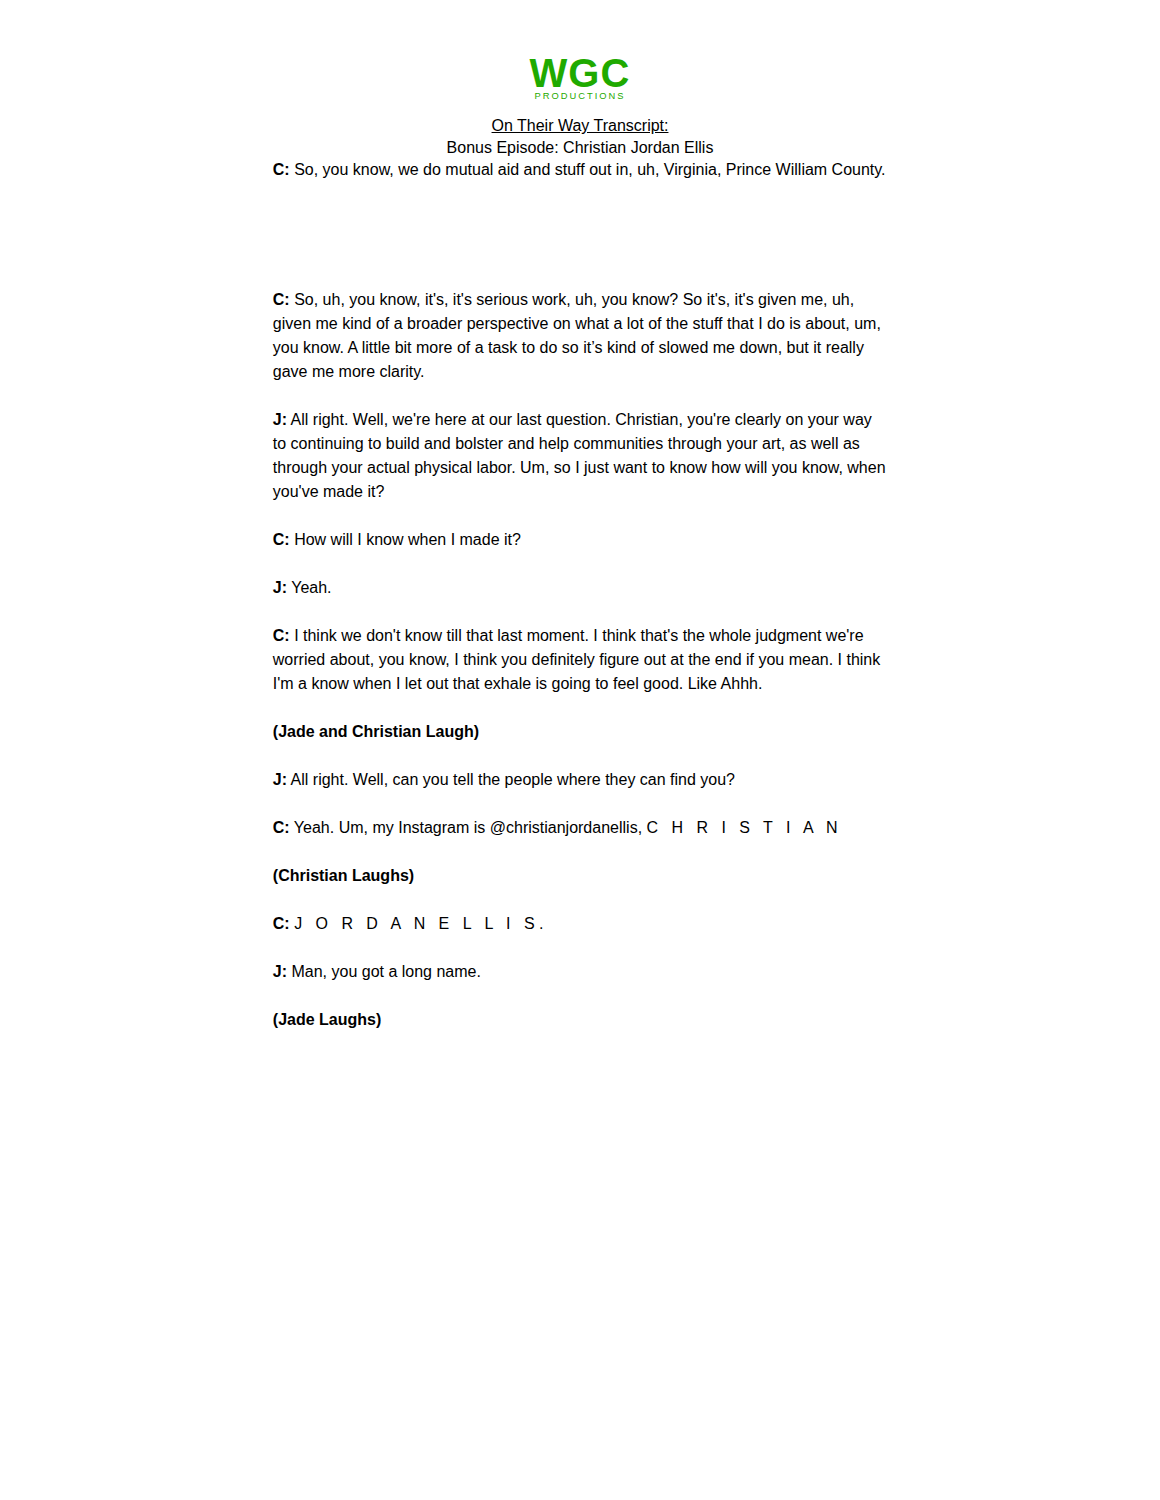WGC
PRODUCTIONS
On Their Way Transcript:
Bonus Episode: Christian Jordan Ellis
C: So, you know, we do mutual aid and stuff out in, uh, Virginia, Prince William County.
C: So, uh, you know, it's, it's serious work, uh, you know? So it's, it's given me, uh, given me kind of a broader perspective on what a lot of the stuff that I do is about, um, you know. A little bit more of a task to do so it’s kind of slowed me down, but it really gave me more clarity.
J: All right. Well, we're here at our last question. Christian, you're clearly on your way to continuing to build and bolster and help communities through your art, as well as through your actual physical labor. Um, so I just want to know how will you know, when you've made it?
C: How will I know when I made it?
J: Yeah.
C: I think we don't know till that last moment. I think that's the whole judgment we're worried about, you know, I think you definitely figure out at the end if you mean. I think I'm a know when I let out that exhale is going to feel good. Like Ahhh.
(Jade and Christian Laugh)
J: All right. Well, can you tell the people where they can find you?
C: Yeah. Um, my Instagram is @christianjordanellis, C H R I S T I A N
(Christian Laughs)
C: J O R D A N E L L I S.
J: Man, you got a long name.
(Jade Laughs)